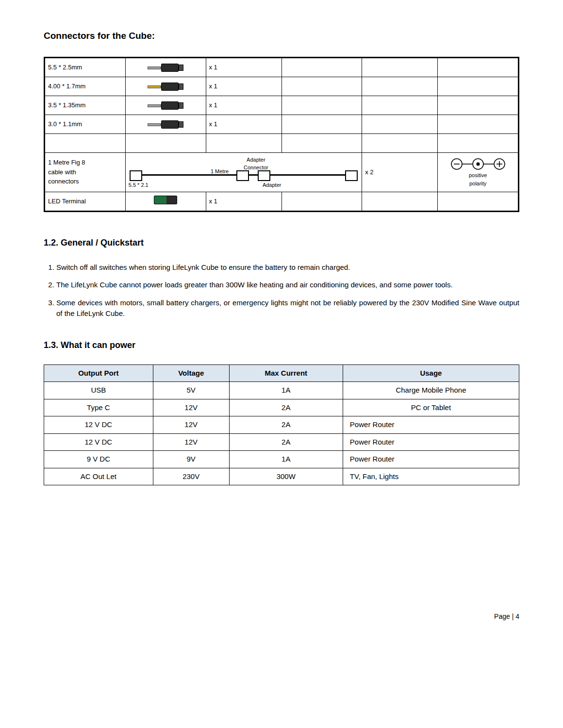Connectors for the Cube:
| 5.5 * 2.5mm | | x 1 | | | |
| 4.00 * 1.7mm | | x 1 | | | |
| 3.5 * 1.35mm | | x 1 | | | |
| 3.0 * 1.1mm | | x 1 | | | |
| 1 Metre Fig 8 cable with connectors | 5.5 * 2.1 1 Metre Adapter Connector Adapter | x 2 | positive polarity |
| LED Terminal | | x 1 | | | |
1.2. General / Quickstart
Switch off all switches when storing LifeLynk Cube to ensure the battery to remain charged.
The LifeLynk Cube cannot power loads greater than 300W like heating and air conditioning devices, and some power tools.
Some devices with motors, small battery chargers, or emergency lights might not be reliably powered by the 230V Modified Sine Wave output of the LifeLynk Cube.
1.3. What it can power
| Output Port | Voltage | Max Current | Usage |
| --- | --- | --- | --- |
| USB | 5V | 1A | Charge Mobile Phone |
| Type C | 12V | 2A | PC or Tablet |
| 12 V DC | 12V | 2A | Power Router |
| 12 V DC | 12V | 2A | Power Router |
| 9 V DC | 9V | 1A | Power Router |
| AC Out Let | 230V | 300W | TV, Fan, Lights |
Page | 4